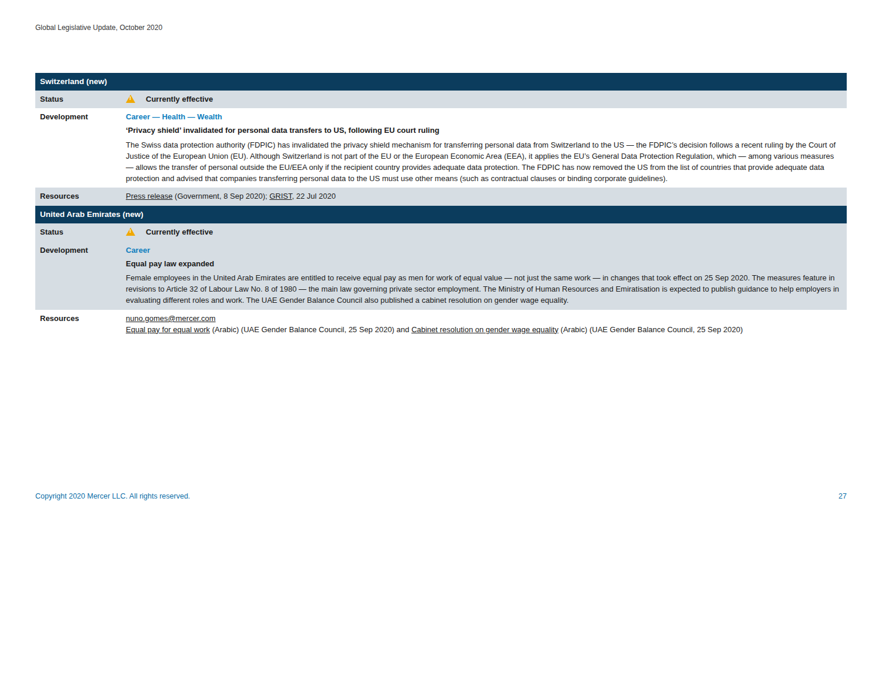Global Legislative Update, October 2020
| Switzerland (new) |
| Status | Currently effective |
| Development | Career — Health — Wealth ‘Privacy shield’ invalidated for personal data transfers to US, following EU court ruling The Swiss data protection authority (FDPIC) has invalidated the privacy shield mechanism for transferring personal data from Switzerland to the US — the FDPIC’s decision follows a recent ruling by the Court of Justice of the European Union (EU). Although Switzerland is not part of the EU or the European Economic Area (EEA), it applies the EU’s General Data Protection Regulation, which — among various measures — allows the transfer of personal outside the EU/EEA only if the recipient country provides adequate data protection. The FDPIC has now removed the US from the list of countries that provide adequate data protection and advised that companies transferring personal data to the US must use other means (such as contractual clauses or binding corporate guidelines). |
| Resources | Press release (Government, 8 Sep 2020); GRIST , 22 Jul 2020 |
| United Arab Emirates (new) |
| Status | Currently effective |
| Development | Career Equal pay law expanded Female employees in the United Arab Emirates are entitled to receive equal pay as men for work of equal value — not just the same work — in changes that took effect on 25 Sep 2020. The measures feature in revisions to Article 32 of Labour Law No. 8 of 1980 — the main law governing private sector employment. The Ministry of Human Resources and Emiratisation is expected to publish guidance to help employers in evaluating different roles and work. The UAE Gender Balance Council also published a cabinet resolution on gender wage equality. |
| Resources | nuno.gomes@mercer.com Equal pay for equal work (Arabic) (UAE Gender Balance Council, 25 Sep 2020) and Cabinet resolution on gender wage equality (Arabic) (UAE Gender Balance Council, 25 Sep 2020) |
Copyright 2020 Mercer LLC. All rights reserved.
27